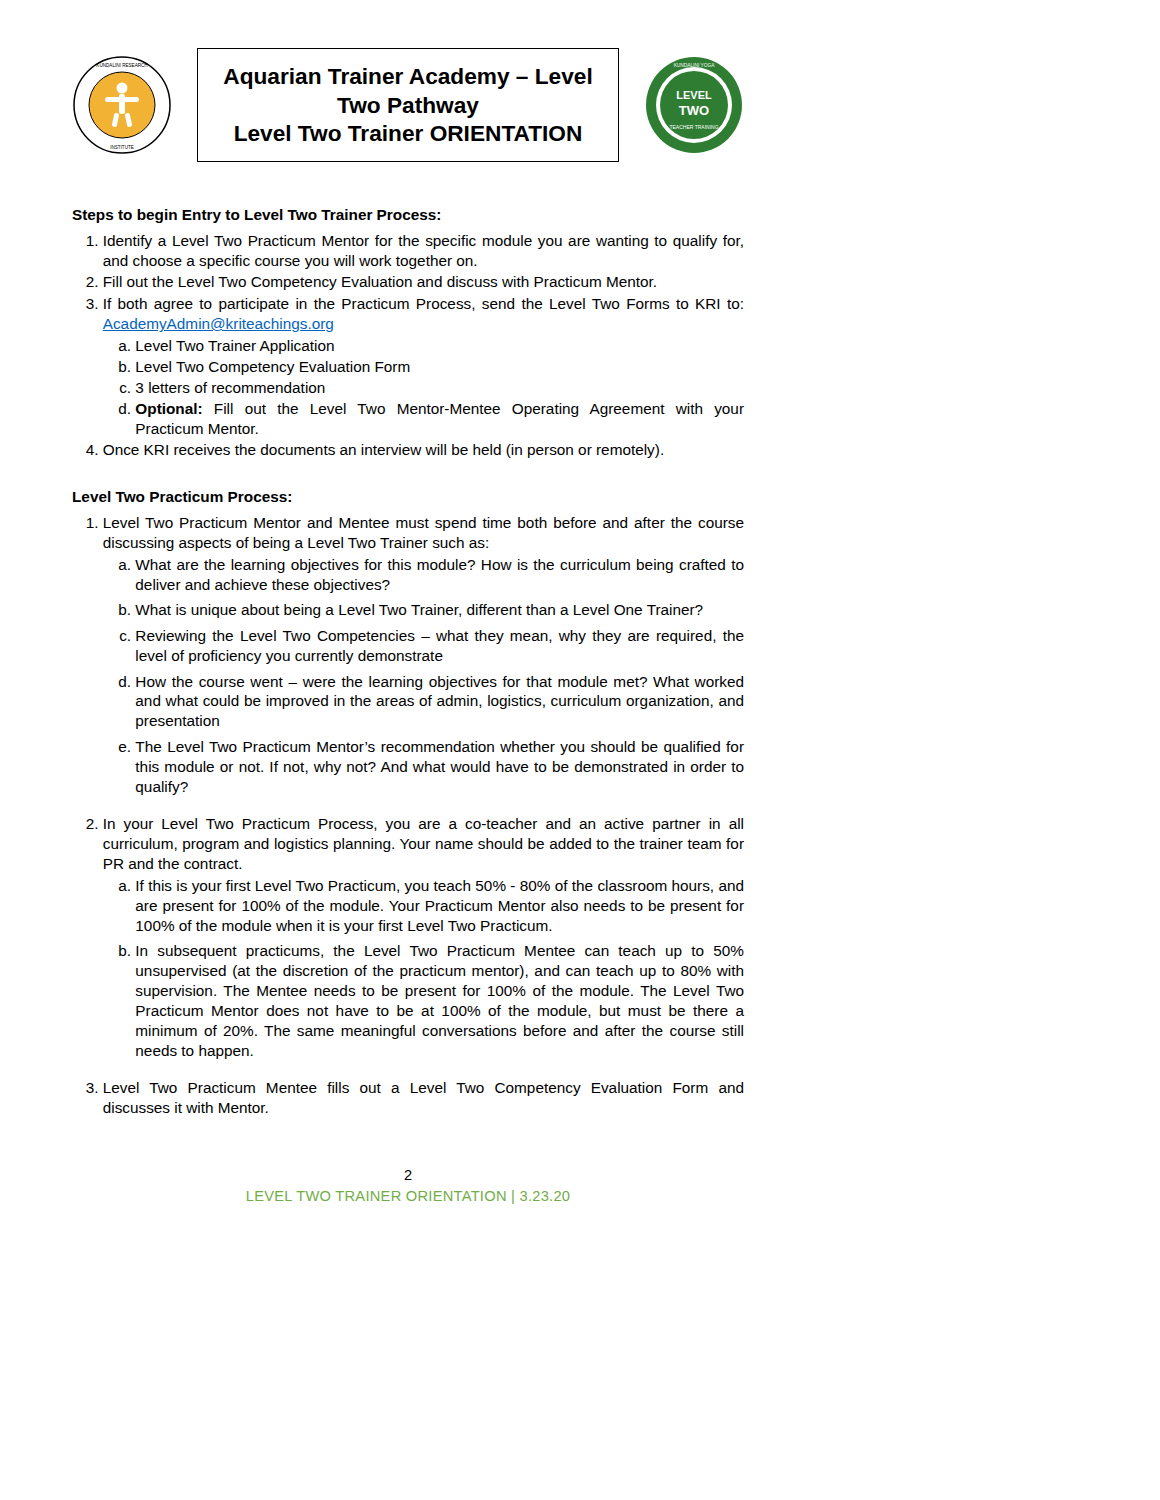KUNDALINI RESEARCH INSTITUTE
Aquarian Trainer Academy – Level Two Pathway
Level Two Trainer ORIENTATION
LEVEL TWO TEACHER TRAINING KUNDALINI YOGA
Steps to begin Entry to Level Two Trainer Process:
Identify a Level Two Practicum Mentor for the specific module you are wanting to qualify for, and choose a specific course you will work together on.
Fill out the Level Two Competency Evaluation and discuss with Practicum Mentor.
If both agree to participate in the Practicum Process, send the Level Two Forms to KRI to: AcademyAdmin@kriteachings.org
Level Two Trainer Application
Level Two Competency Evaluation Form
3 letters of recommendation
Optional: Fill out the Level Two Mentor-Mentee Operating Agreement with your Practicum Mentor.
Once KRI receives the documents an interview will be held (in person or remotely).
Level Two Practicum Process:
Level Two Practicum Mentor and Mentee must spend time both before and after the course discussing aspects of being a Level Two Trainer such as:
What are the learning objectives for this module? How is the curriculum being crafted to deliver and achieve these objectives?
What is unique about being a Level Two Trainer, different than a Level One Trainer?
Reviewing the Level Two Competencies – what they mean, why they are required, the level of proficiency you currently demonstrate
How the course went – were the learning objectives for that module met? What worked and what could be improved in the areas of admin, logistics, curriculum organization, and presentation
The Level Two Practicum Mentor’s recommendation whether you should be qualified for this module or not. If not, why not? And what would have to be demonstrated in order to qualify?
In your Level Two Practicum Process, you are a co-teacher and an active partner in all curriculum, program and logistics planning. Your name should be added to the trainer team for PR and the contract.
If this is your first Level Two Practicum, you teach 50% - 80% of the classroom hours, and are present for 100% of the module. Your Practicum Mentor also needs to be present for 100% of the module when it is your first Level Two Practicum.
In subsequent practicums, the Level Two Practicum Mentee can teach up to 50% unsupervised (at the discretion of the practicum mentor), and can teach up to 80% with supervision. The Mentee needs to be present for 100% of the module. The Level Two Practicum Mentor does not have to be at 100% of the module, but must be there a minimum of 20%. The same meaningful conversations before and after the course still needs to happen.
Level Two Practicum Mentee fills out a Level Two Competency Evaluation Form and discusses it with Mentor.
2
LEVEL TWO TRAINER ORIENTATION | 3.23.20